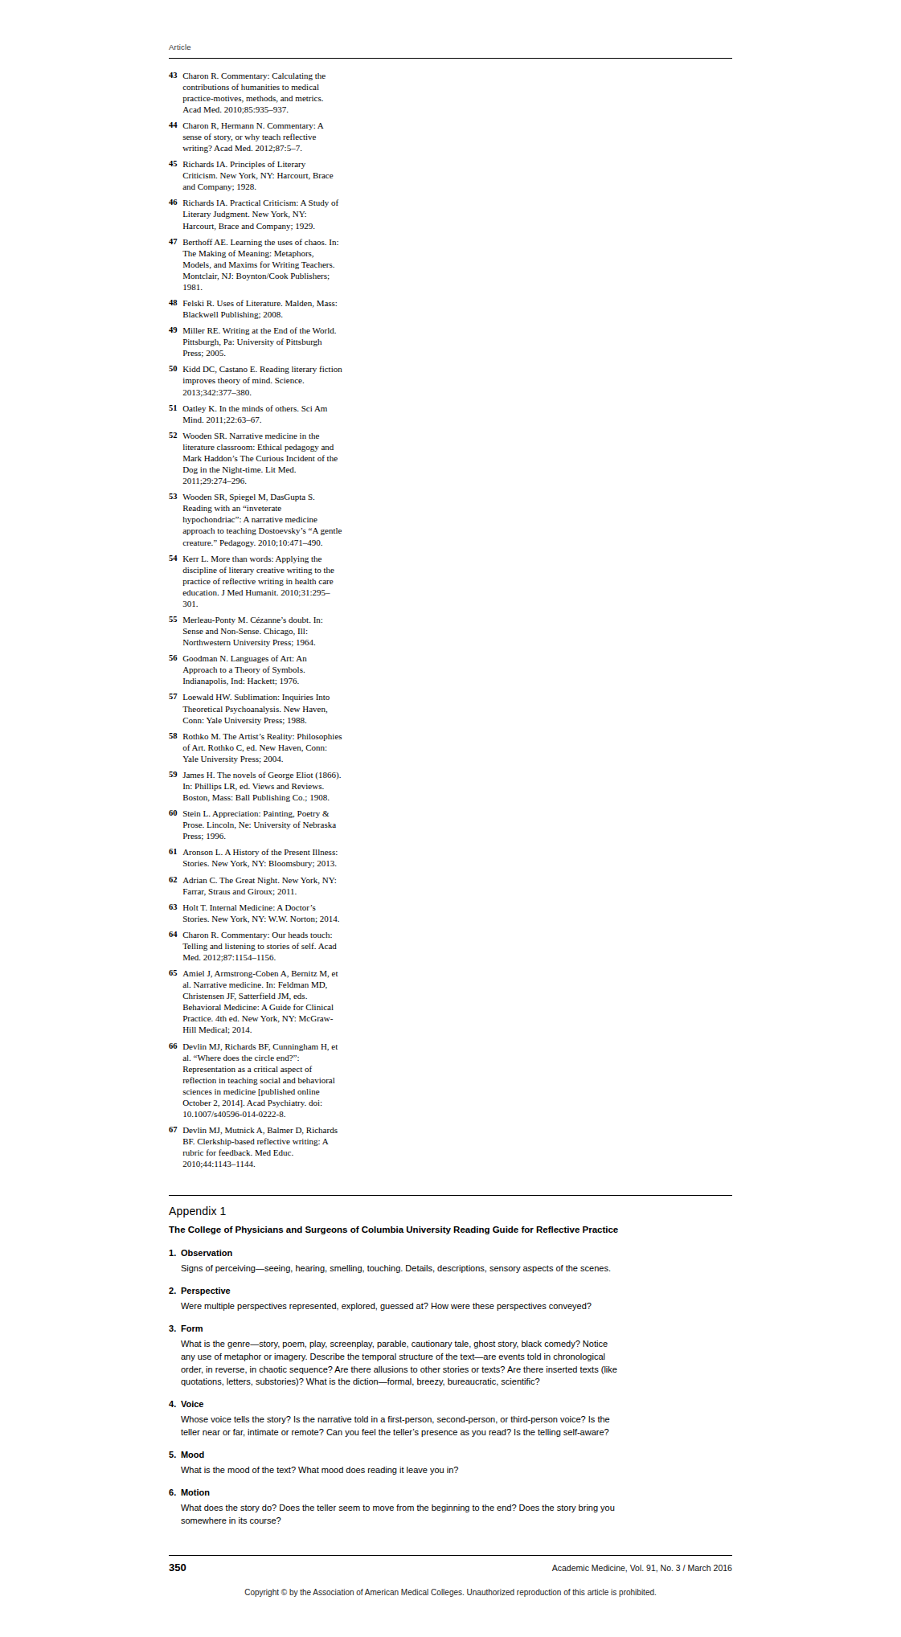Article
43 Charon R. Commentary: Calculating the contributions of humanities to medical practice-motives, methods, and metrics. Acad Med. 2010;85:935–937.
44 Charon R, Hermann N. Commentary: A sense of story, or why teach reflective writing? Acad Med. 2012;87:5–7.
45 Richards IA. Principles of Literary Criticism. New York, NY: Harcourt, Brace and Company; 1928.
46 Richards IA. Practical Criticism: A Study of Literary Judgment. New York, NY: Harcourt, Brace and Company; 1929.
47 Berthoff AE. Learning the uses of chaos. In: The Making of Meaning: Metaphors, Models, and Maxims for Writing Teachers. Montclair, NJ: Boynton/Cook Publishers; 1981.
48 Felski R. Uses of Literature. Malden, Mass: Blackwell Publishing; 2008.
49 Miller RE. Writing at the End of the World. Pittsburgh, Pa: University of Pittsburgh Press; 2005.
50 Kidd DC, Castano E. Reading literary fiction improves theory of mind. Science. 2013;342:377–380.
51 Oatley K. In the minds of others. Sci Am Mind. 2011;22:63–67.
52 Wooden SR. Narrative medicine in the literature classroom: Ethical pedagogy and Mark Haddon’s The Curious Incident of the Dog in the Night-time. Lit Med. 2011;29:274–296.
53 Wooden SR, Spiegel M, DasGupta S. Reading with an “inveterate hypochondriac”: A narrative medicine approach to teaching Dostoevsky’s “A gentle creature.” Pedagogy. 2010;10:471–490.
54 Kerr L. More than words: Applying the discipline of literary creative writing to the practice of reflective writing in health care education. J Med Humanit. 2010;31:295–301.
55 Merleau-Ponty M. Cézanne’s doubt. In: Sense and Non-Sense. Chicago, Ill: Northwestern University Press; 1964.
56 Goodman N. Languages of Art: An Approach to a Theory of Symbols. Indianapolis, Ind: Hackett; 1976.
57 Loewald HW. Sublimation: Inquiries Into Theoretical Psychoanalysis. New Haven, Conn: Yale University Press; 1988.
58 Rothko M. The Artist’s Reality: Philosophies of Art. Rothko C, ed. New Haven, Conn: Yale University Press; 2004.
59 James H. The novels of George Eliot (1866). In: Phillips LR, ed. Views and Reviews. Boston, Mass: Ball Publishing Co.; 1908.
60 Stein L. Appreciation: Painting, Poetry & Prose. Lincoln, Ne: University of Nebraska Press; 1996.
61 Aronson L. A History of the Present Illness: Stories. New York, NY: Bloomsbury; 2013.
62 Adrian C. The Great Night. New York, NY: Farrar, Straus and Giroux; 2011.
63 Holt T. Internal Medicine: A Doctor’s Stories. New York, NY: W.W. Norton; 2014.
64 Charon R. Commentary: Our heads touch: Telling and listening to stories of self. Acad Med. 2012;87:1154–1156.
65 Amiel J, Armstrong-Coben A, Bernitz M, et al. Narrative medicine. In: Feldman MD, Christensen JF, Satterfield JM, eds. Behavioral Medicine: A Guide for Clinical Practice. 4th ed. New York, NY: McGraw-Hill Medical; 2014.
66 Devlin MJ, Richards BF, Cunningham H, et al. “Where does the circle end?”: Representation as a critical aspect of reflection in teaching social and behavioral sciences in medicine [published online October 2, 2014]. Acad Psychiatry. doi: 10.1007/s40596-014-0222-8.
67 Devlin MJ, Mutnick A, Balmer D, Richards BF. Clerkship-based reflective writing: A rubric for feedback. Med Educ. 2010;44:1143–1144.
Appendix 1
The College of Physicians and Surgeons of Columbia University Reading Guide for Reflective Practice
1. Observation
Signs of perceiving—seeing, hearing, smelling, touching. Details, descriptions, sensory aspects of the scenes.
2. Perspective
Were multiple perspectives represented, explored, guessed at? How were these perspectives conveyed?
3. Form
What is the genre—story, poem, play, screenplay, parable, cautionary tale, ghost story, black comedy? Notice any use of metaphor or imagery. Describe the temporal structure of the text—are events told in chronological order, in reverse, in chaotic sequence? Are there allusions to other stories or texts? Are there inserted texts (like quotations, letters, substories)? What is the diction—formal, breezy, bureaucratic, scientific?
4. Voice
Whose voice tells the story? Is the narrative told in a first-person, second-person, or third-person voice? Is the teller near or far, intimate or remote? Can you feel the teller’s presence as you read? Is the telling self-aware?
5. Mood
What is the mood of the text? What mood does reading it leave you in?
6. Motion
What does the story do? Does the teller seem to move from the beginning to the end? Does the story bring you somewhere in its course?
350
Academic Medicine, Vol. 91, No. 3 / March 2016
Copyright © by the Association of American Medical Colleges. Unauthorized reproduction of this article is prohibited.